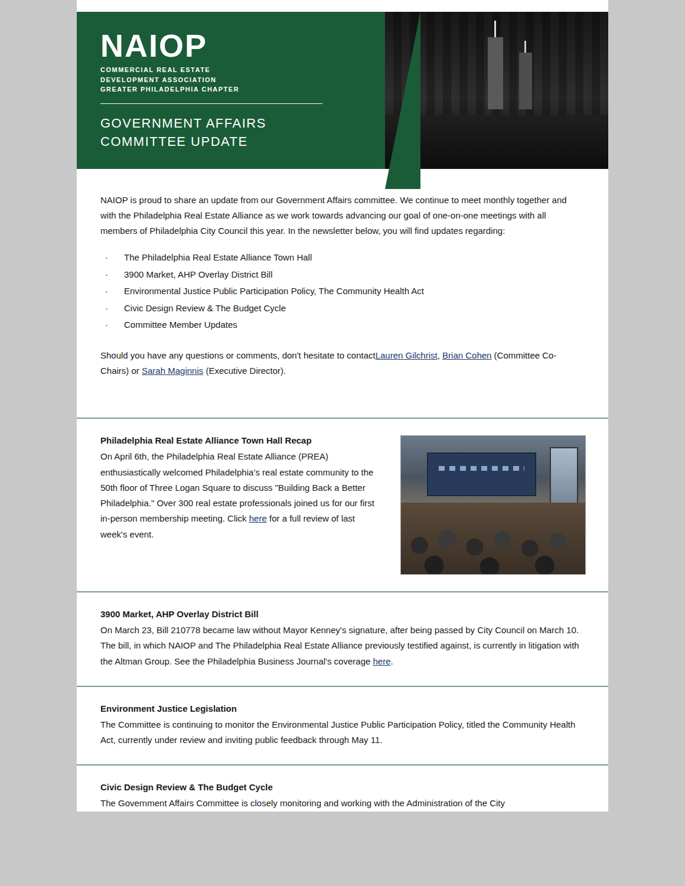NAIOP
COMMERCIAL REAL ESTATE
DEVELOPMENT ASSOCIATION
GREATER PHILADELPHIA CHAPTER
GOVERNMENT AFFAIRS
COMMITTEE UPDATE
NAIOP is proud to share an update from our Government Affairs committee. We continue to meet monthly together and with the Philadelphia Real Estate Alliance as we work towards advancing our goal of one-on-one meetings with all members of Philadelphia City Council this year. In the newsletter below, you will find updates regarding:
The Philadelphia Real Estate Alliance Town Hall
3900 Market, AHP Overlay District Bill
Environmental Justice Public Participation Policy, The Community Health Act
Civic Design Review & The Budget Cycle
Committee Member Updates
Should you have any questions or comments, don't hesitate to contactLauren Gilchrist, Brian Cohen (Committee Co-Chairs) or Sarah Maginnis (Executive Director).
Philadelphia Real Estate Alliance Town Hall Recap
On April 6th, the Philadelphia Real Estate Alliance (PREA) enthusiastically welcomed Philadelphia’s real estate community to the 50th floor of Three Logan Square to discuss "Building Back a Better Philadelphia." Over 300 real estate professionals joined us for our first in-person membership meeting. Click here for a full review of last week's event.
3900 Market, AHP Overlay District Bill
On March 23, Bill 210778 became law without Mayor Kenney's signature, after being passed by City Council on March 10. The bill, in which NAIOP and The Philadelphia Real Estate Alliance previously testified against, is currently in litigation with the Altman Group. See the Philadelphia Business Journal's coverage here.
Environment Justice Legislation
The Committee is continuing to monitor the Environmental Justice Public Participation Policy, titled the Community Health Act, currently under review and inviting public feedback through May 11.
Civic Design Review & The Budget Cycle
The Government Affairs Committee is closely monitoring and working with the Administration of the City